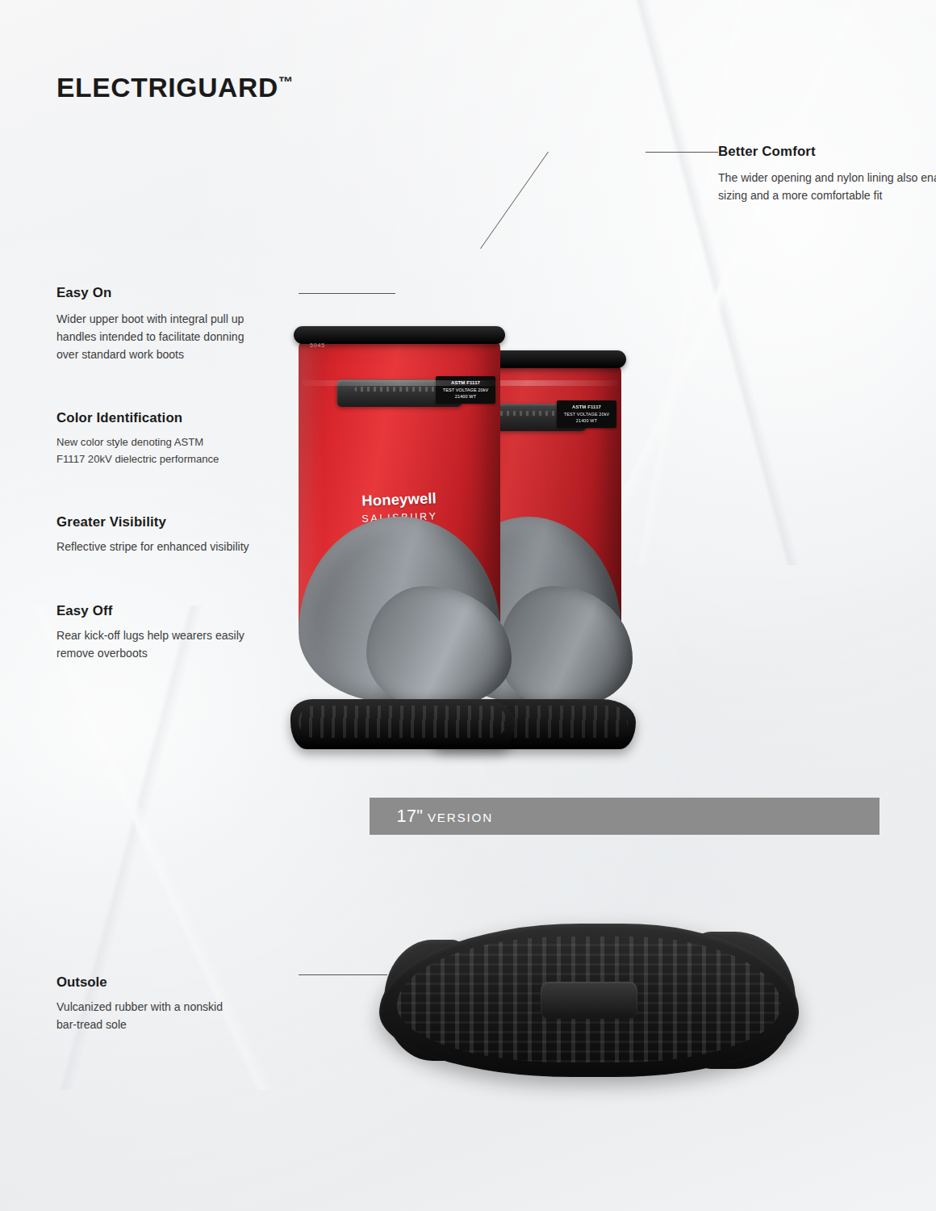ELECTRIGUARD™
Easy On
Wider upper boot with integral pull up handles intended to facilitate donning over standard work boots
Color Identification
New color style denoting ASTM F1117 20kV dielectric performance
Greater Visibility
Reflective stripe for enhanced visibility
Easy Off
Rear kick-off lugs help wearers easily remove overboots
ASTM F1117 TEST VOLTAGE 20kV
21400 WT
5045
ASTM F1117 TEST VOLTAGE 20kV
21400 WT
Honeywell
SALISBURY
Better Comfort
The wider opening and nylon lining also enables accurate sizing and a more comfortable fit
17" VERSION
Outsole
Vulcanized rubber with a nonskid bar-tread sole